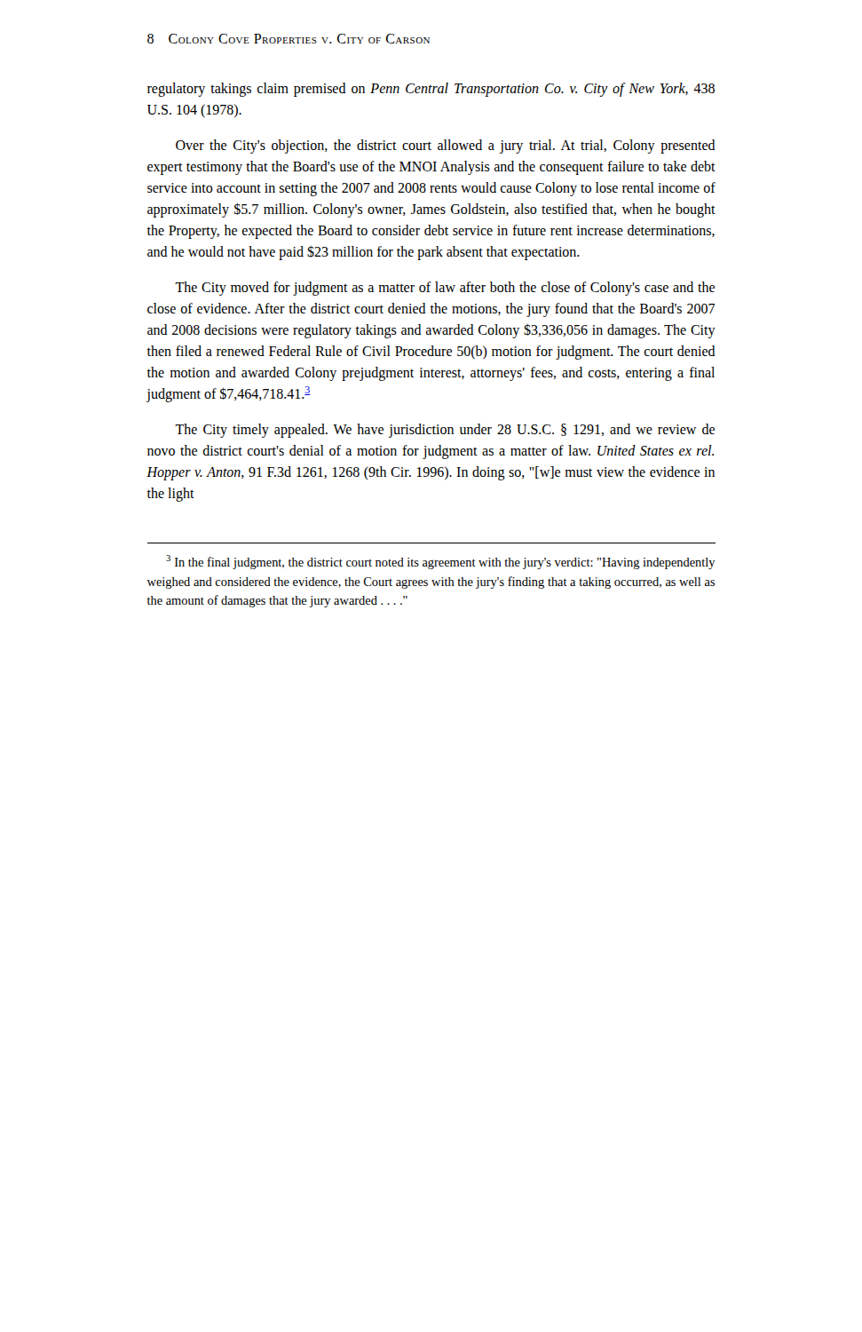8 Colony Cove Properties v. City of Carson
regulatory takings claim premised on Penn Central Transportation Co. v. City of New York, 438 U.S. 104 (1978).
Over the City's objection, the district court allowed a jury trial. At trial, Colony presented expert testimony that the Board's use of the MNOI Analysis and the consequent failure to take debt service into account in setting the 2007 and 2008 rents would cause Colony to lose rental income of approximately $5.7 million. Colony's owner, James Goldstein, also testified that, when he bought the Property, he expected the Board to consider debt service in future rent increase determinations, and he would not have paid $23 million for the park absent that expectation.
The City moved for judgment as a matter of law after both the close of Colony's case and the close of evidence. After the district court denied the motions, the jury found that the Board's 2007 and 2008 decisions were regulatory takings and awarded Colony $3,336,056 in damages. The City then filed a renewed Federal Rule of Civil Procedure 50(b) motion for judgment. The court denied the motion and awarded Colony prejudgment interest, attorneys' fees, and costs, entering a final judgment of $7,464,718.41.3
The City timely appealed. We have jurisdiction under 28 U.S.C. § 1291, and we review de novo the district court's denial of a motion for judgment as a matter of law. United States ex rel. Hopper v. Anton, 91 F.3d 1261, 1268 (9th Cir. 1996). In doing so, "[w]e must view the evidence in the light
3 In the final judgment, the district court noted its agreement with the jury's verdict: "Having independently weighed and considered the evidence, the Court agrees with the jury's finding that a taking occurred, as well as the amount of damages that the jury awarded . . . ."